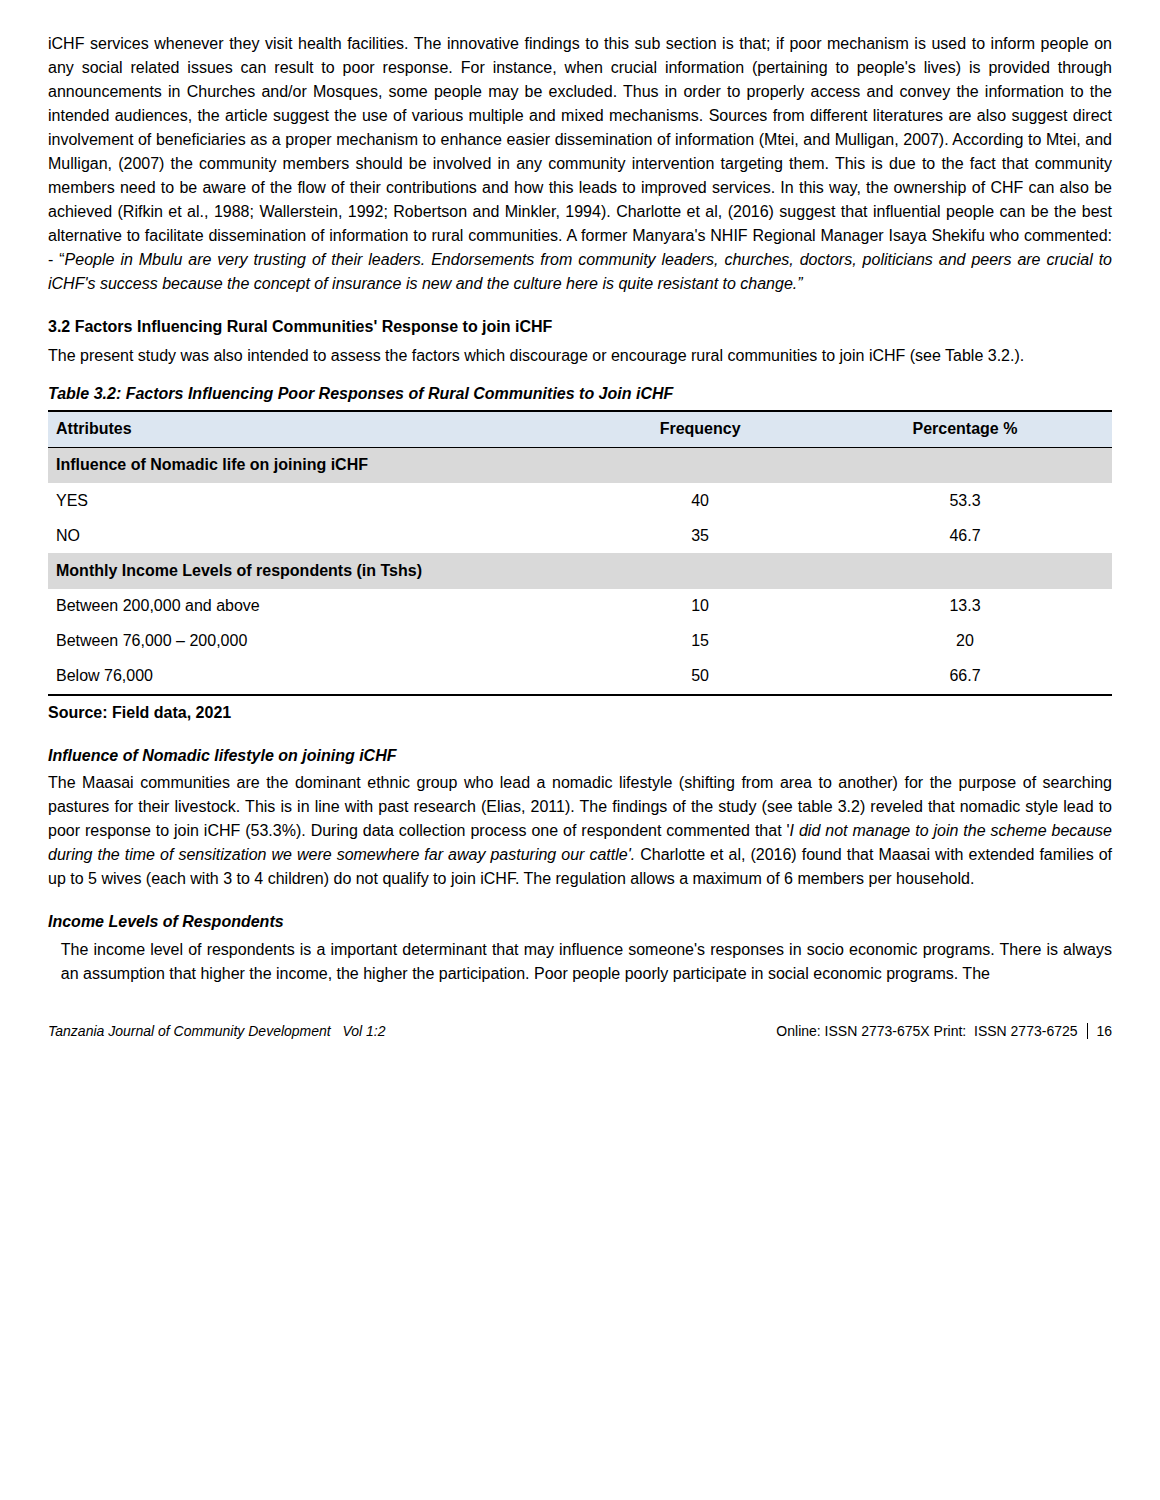iCHF services whenever they visit health facilities. The innovative findings to this sub section is that; if poor mechanism is used to inform people on any social related issues can result to poor response. For instance, when crucial information (pertaining to people's lives) is provided through announcements in Churches and/or Mosques, some people may be excluded. Thus in order to properly access and convey the information to the intended audiences, the article suggest the use of various multiple and mixed mechanisms. Sources from different literatures are also suggest direct involvement of beneficiaries as a proper mechanism to enhance easier dissemination of information (Mtei, and Mulligan, 2007). According to Mtei, and Mulligan, (2007) the community members should be involved in any community intervention targeting them. This is due to the fact that community members need to be aware of the flow of their contributions and how this leads to improved services. In this way, the ownership of CHF can also be achieved (Rifkin et al., 1988; Wallerstein, 1992; Robertson and Minkler, 1994). Charlotte et al, (2016) suggest that influential people can be the best alternative to facilitate dissemination of information to rural communities. A former Manyara's NHIF Regional Manager Isaya Shekifu who commented: - “People in Mbulu are very trusting of their leaders. Endorsements from community leaders, churches, doctors, politicians and peers are crucial to iCHF's success because the concept of insurance is new and the culture here is quite resistant to change.”
3.2 Factors Influencing Rural Communities' Response to join iCHF
The present study was also intended to assess the factors which discourage or encourage rural communities to join iCHF (see Table 3.2.).
Table 3.2: Factors Influencing Poor Responses of Rural Communities to Join iCHF
| Attributes | Frequency | Percentage % |
| --- | --- | --- |
| Influence of Nomadic life on joining iCHF |
| YES | 40 | 53.3 |
| NO | 35 | 46.7 |
| Monthly Income Levels of respondents (in Tshs) |
| Between 200,000 and above | 10 | 13.3 |
| Between 76,000 – 200,000 | 15 | 20 |
| Below 76,000 | 50 | 66.7 |
Source: Field data, 2021
Influence of Nomadic lifestyle on joining iCHF
The Maasai communities are the dominant ethnic group who lead a nomadic lifestyle (shifting from area to another) for the purpose of searching pastures for their livestock. This is in line with past research (Elias, 2011). The findings of the study (see table 3.2) reveled that nomadic style lead to poor response to join iCHF (53.3%). During data collection process one of respondent commented that 'I did not manage to join the scheme because during the time of sensitization we were somewhere far away pasturing our cattle'. Charlotte et al, (2016) found that Maasai with extended families of up to 5 wives (each with 3 to 4 children) do not qualify to join iCHF. The regulation allows a maximum of 6 members per household.
Income Levels of Respondents
The income level of respondents is a important determinant that may influence someone's responses in socio economic programs. There is always an assumption that higher the income, the higher the participation. Poor people poorly participate in social economic programs. The
Tanzania Journal of Community Development Vol 1:2 Online: ISSN 2773-675X Print: ISSN 2773-6725 16